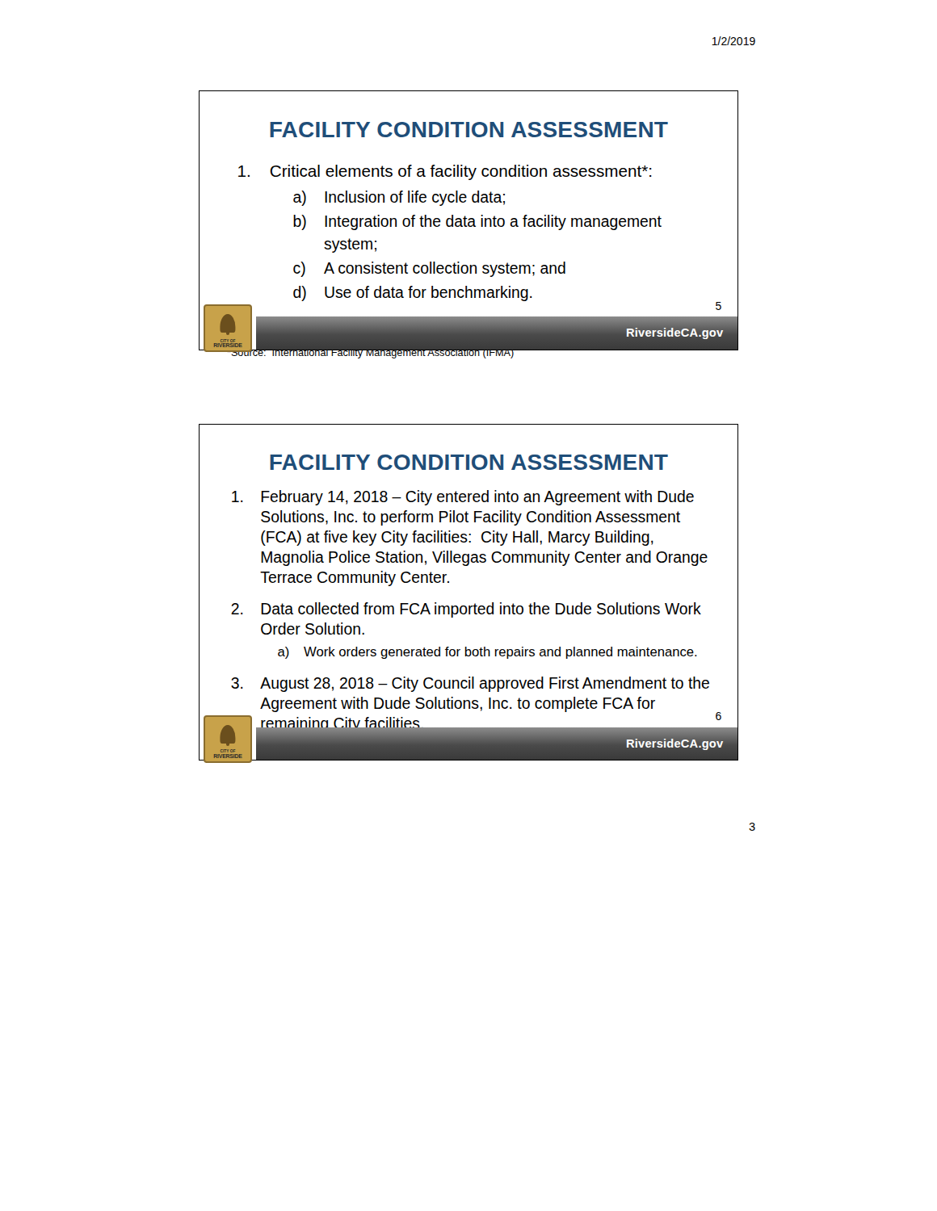1/2/2019
FACILITY CONDITION ASSESSMENT
Critical elements of a facility condition assessment*:
Inclusion of life cycle data;
Integration of the data into a facility management system;
A consistent collection system; and
Use of data for benchmarking.
*Source: International Facility Management Association (IFMA)
5
CITY OFRIVERSIDE
RiversideCA.gov
FACILITY CONDITION ASSESSMENT
February 14, 2018 – City entered into an Agreement with Dude Solutions, Inc. to perform Pilot Facility Condition Assessment (FCA) at five key City facilities: City Hall, Marcy Building, Magnolia Police Station, Villegas Community Center and Orange Terrace Community Center.
Data collected from FCA imported into the Dude Solutions Work Order Solution.
Work orders generated for both repairs and planned maintenance.
August 28, 2018 – City Council approved First Amendment to the Agreement with Dude Solutions, Inc. to complete FCA for remaining City facilities.
6
CITY OFRIVERSIDE
RiversideCA.gov
3